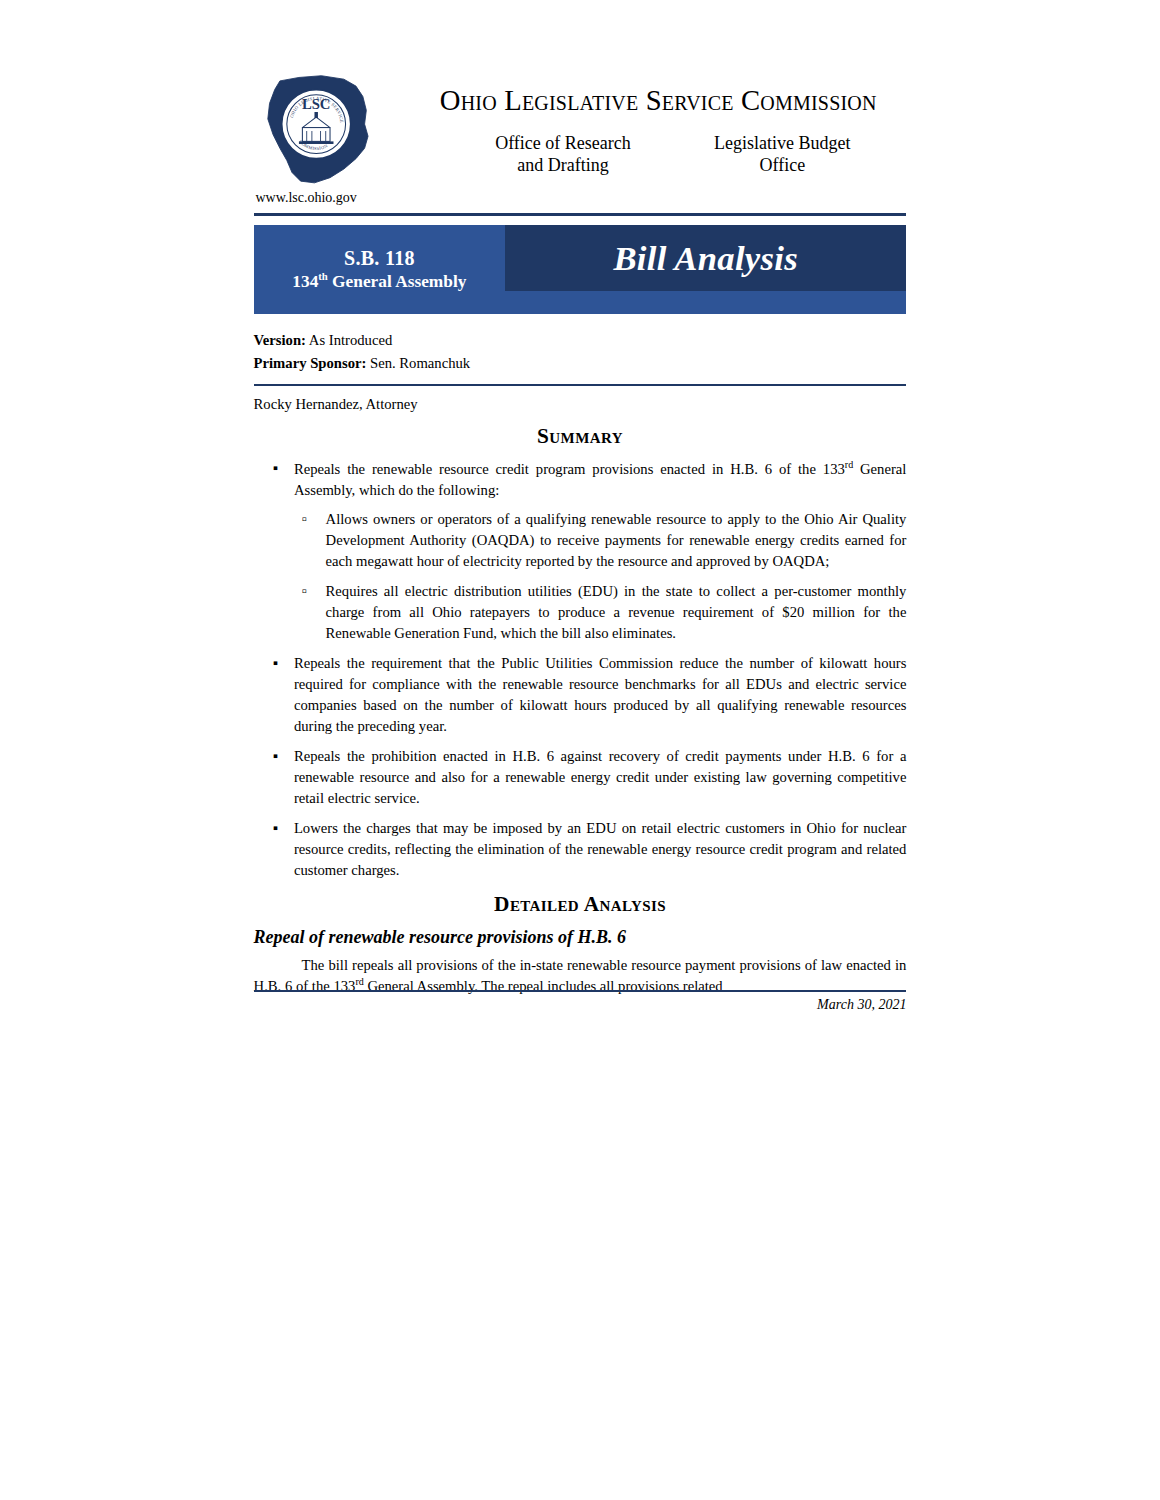LSC OHIO LEGISLATIVE SERVICE COMMISSION
Ohio Legislative Service Commission
Office of Research
and Drafting
Legislative Budget
Office
www.lsc.ohio.gov
S.B. 118
134th General Assembly
Bill Analysis
Version: As Introduced
Primary Sponsor: Sen. Romanchuk
Rocky Hernandez, Attorney
Summary
Repeals the renewable resource credit program provisions enacted in H.B. 6 of the 133rd General Assembly, which do the following:
Allows owners or operators of a qualifying renewable resource to apply to the Ohio Air Quality Development Authority (OAQDA) to receive payments for renewable energy credits earned for each megawatt hour of electricity reported by the resource and approved by OAQDA;
Requires all electric distribution utilities (EDU) in the state to collect a per-customer monthly charge from all Ohio ratepayers to produce a revenue requirement of $20 million for the Renewable Generation Fund, which the bill also eliminates.
Repeals the requirement that the Public Utilities Commission reduce the number of kilowatt hours required for compliance with the renewable resource benchmarks for all EDUs and electric service companies based on the number of kilowatt hours produced by all qualifying renewable resources during the preceding year.
Repeals the prohibition enacted in H.B. 6 against recovery of credit payments under H.B. 6 for a renewable resource and also for a renewable energy credit under existing law governing competitive retail electric service.
Lowers the charges that may be imposed by an EDU on retail electric customers in Ohio for nuclear resource credits, reflecting the elimination of the renewable energy resource credit program and related customer charges.
Detailed Analysis
Repeal of renewable resource provisions of H.B. 6
The bill repeals all provisions of the in-state renewable resource payment provisions of law enacted in H.B. 6 of the 133rd General Assembly. The repeal includes all provisions related
March 30, 2021